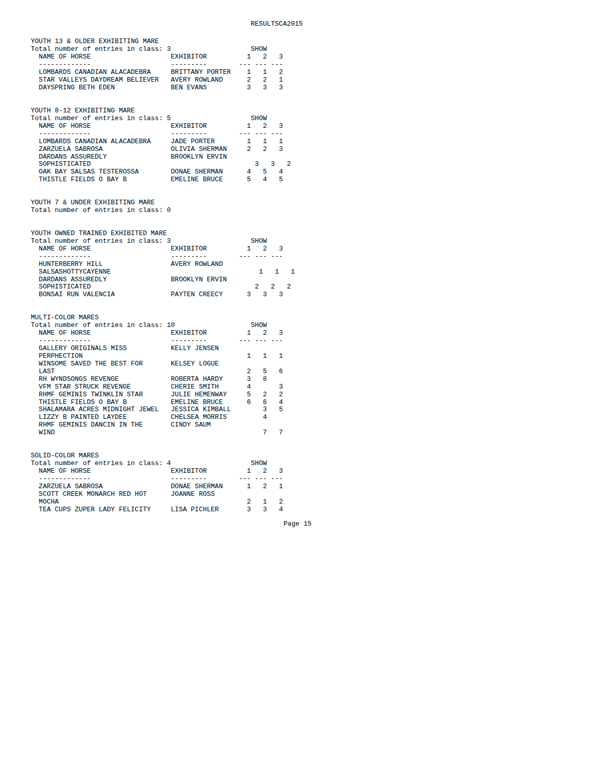RESULTSCA2015
YOUTH 13 & OLDER EXHIBITING MARE
Total number of entries in class: 3                    SHOW
  NAME OF HORSE                    EXHIBITOR          1   2   3
  -------------                    ---------        --- --- ---
  LOMBARDS CANADIAN ALACADEBRA     BRITTANY PORTER    1   1   2
  STAR VALLEYS DAYDREAM BELIEVER   AVERY ROWLAND      2   2   1
  DAYSPRING BETH EDEN              BEN EVANS          3   3   3


YOUTH 8-12 EXHIBITING MARE
Total number of entries in class: 5                    SHOW
  NAME OF HORSE                    EXHIBITOR          1   2   3
  -------------                    ---------        --- --- ---
  LOMBARDS CANADIAN ALACADEBRA     JADE PORTER        1   1   1
  ZARZUELA SABROSA                 OLIVIA SHERMAN     2   2   3
  DARDANS ASSUREDLY                BROOKLYN ERVIN
  SOPHISTICATED                                         3   3   2
  OAK BAY SALSAS TESTEROSSA        DONAE SHERMAN      4   5   4
  THISTLE FIELDS O BAY B           EMELINE BRUCE      5   4   5


YOUTH 7 & UNDER EXHIBITING MARE
Total number of entries in class: 0


YOUTH OWNED TRAINED EXHIBITED MARE
Total number of entries in class: 3                    SHOW
  NAME OF HORSE                    EXHIBITOR          1   2   3
  -------------                    ---------        --- --- ---
  HUNTERBERRY HILL                 AVERY ROWLAND
  SALSASHOTTYCAYENNE                                     1   1   1
  DARDANS ASSUREDLY                BROOKLYN ERVIN
  SOPHISTICATED                                         2   2   2
  BONSAI RUN VALENCIA              PAYTEN CREECY      3   3   3


MULTI-COLOR MARES
Total number of entries in class: 10                   SHOW
  NAME OF HORSE                    EXHIBITOR          1   2   3
  -------------                    ---------        --- --- ---
  GALLERY ORIGINALS MISS           KELLY JENSEN
  PERPHECTION                                         1   1   1
  WINSOME SAVED THE BEST FOR       KELSEY LOGUE
  LAST                                                2   5   6
  RH WYNDSONGS REVENGE             ROBERTA HARDY      3   8
  VFM STAR STRUCK REVENGE          CHERIE SMITH       4       3
  RHMF GEMINIS TWINKLIN STAR       JULIE HEMENWAY     5   2   2
  THISTLE FIELDS O BAY B           EMELINE BRUCE      6   6   4
  SHALAMARA ACRES MIDNIGHT JEWEL   JESSICA KIMBALL        3   5
  LIZZY B PAINTED LAYDEE           CHELSEA MORRIS         4
  RHMF GEMINIS DANCIN IN THE       CINDY SAUM
  WIND                                                    7   7


SOLID-COLOR MARES
Total number of entries in class: 4                    SHOW
  NAME OF HORSE                    EXHIBITOR          1   2   3
  -------------                    ---------        --- --- ---
  ZARZUELA SABROSA                 DONAE SHERMAN      1   2   1
  SCOTT CREEK MONARCH RED HOT      JOANNE ROSS
  MOCHA                                               2   1   2
  TEA CUPS ZUPER LADY FELICITY     LISA PICHLER       3   3   4
Page 15